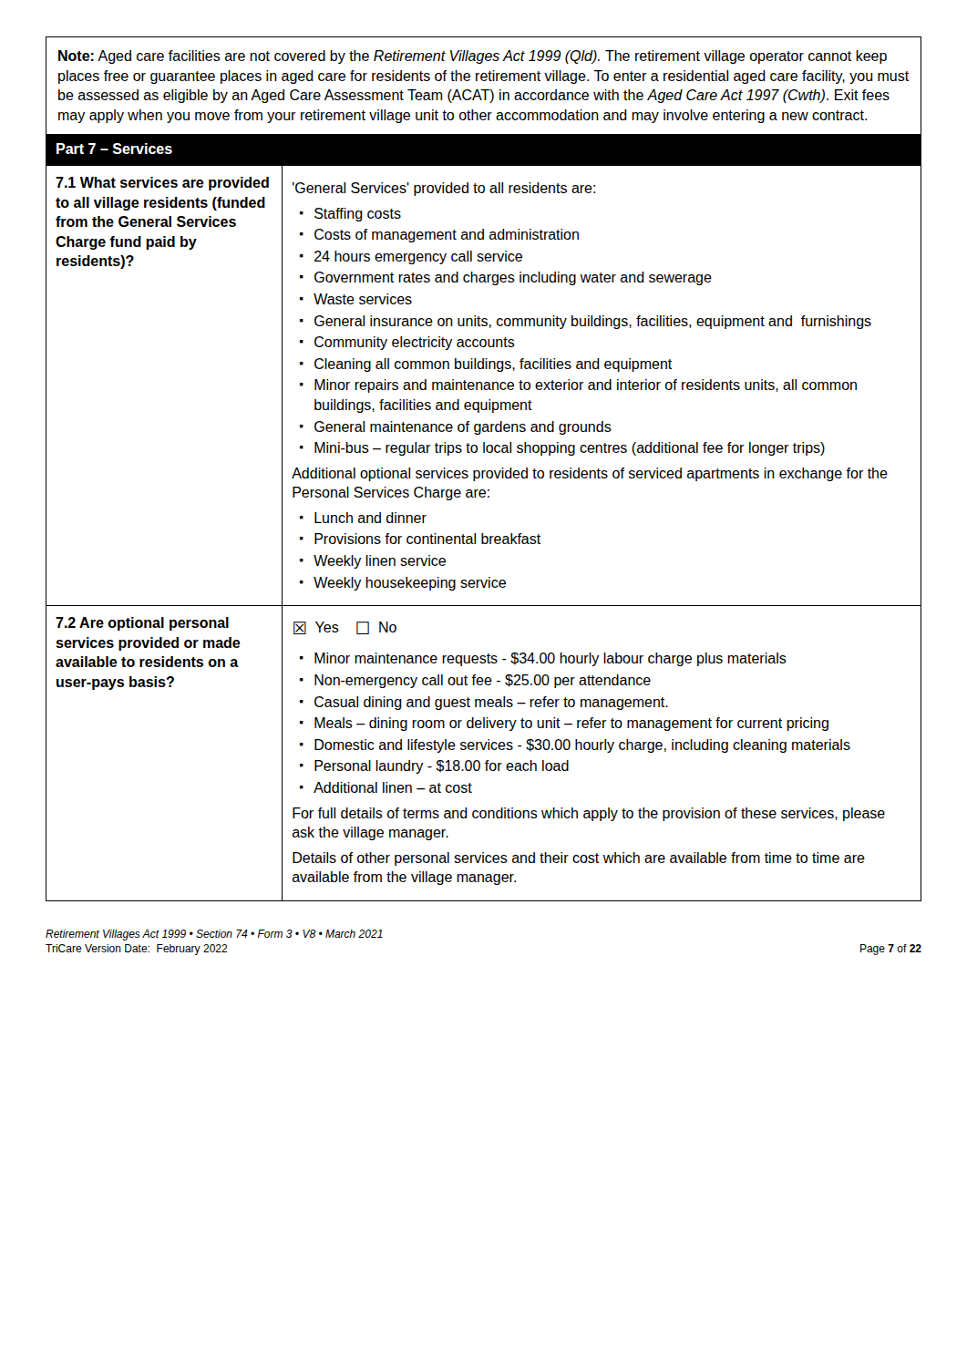Note: Aged care facilities are not covered by the Retirement Villages Act 1999 (Qld). The retirement village operator cannot keep places free or guarantee places in aged care for residents of the retirement village. To enter a residential aged care facility, you must be assessed as eligible by an Aged Care Assessment Team (ACAT) in accordance with the Aged Care Act 1997 (Cwth). Exit fees may apply when you move from your retirement village unit to other accommodation and may involve entering a new contract.
Part 7 – Services
| 7.1 What services are provided to all village residents (funded from the General Services Charge fund paid by residents)? | 'General Services' provided to all residents are: Staffing costs Costs of management and administration 24 hours emergency call service Government rates and charges including water and sewerage Waste services General insurance on units, community buildings, facilities, equipment and furnishings Community electricity accounts Cleaning all common buildings, facilities and equipment Minor repairs and maintenance to exterior and interior of residents units, all common buildings, facilities and equipment General maintenance of gardens and grounds Mini-bus – regular trips to local shopping centres (additional fee for longer trips) Additional optional services provided to residents of serviced apartments in exchange for the Personal Services Charge are: Lunch and dinner Provisions for continental breakfast Weekly linen service Weekly housekeeping service |
| 7.2 Are optional personal services provided or made available to residents on a user-pays basis? | ☒ Yes ☐ No Minor maintenance requests - $34.00 hourly labour charge plus materials Non-emergency call out fee - $25.00 per attendance Casual dining and guest meals – refer to management. Meals – dining room or delivery to unit – refer to management for current pricing Domestic and lifestyle services - $30.00 hourly charge, including cleaning materials Personal laundry - $18.00 for each load Additional linen – at cost For full details of terms and conditions which apply to the provision of these services, please ask the village manager. Details of other personal services and their cost which are available from time to time are available from the village manager. |
Retirement Villages Act 1999 • Section 74 • Form 3 • V8 • March 2021
TriCare Version Date: February 2022
Page 7 of 22